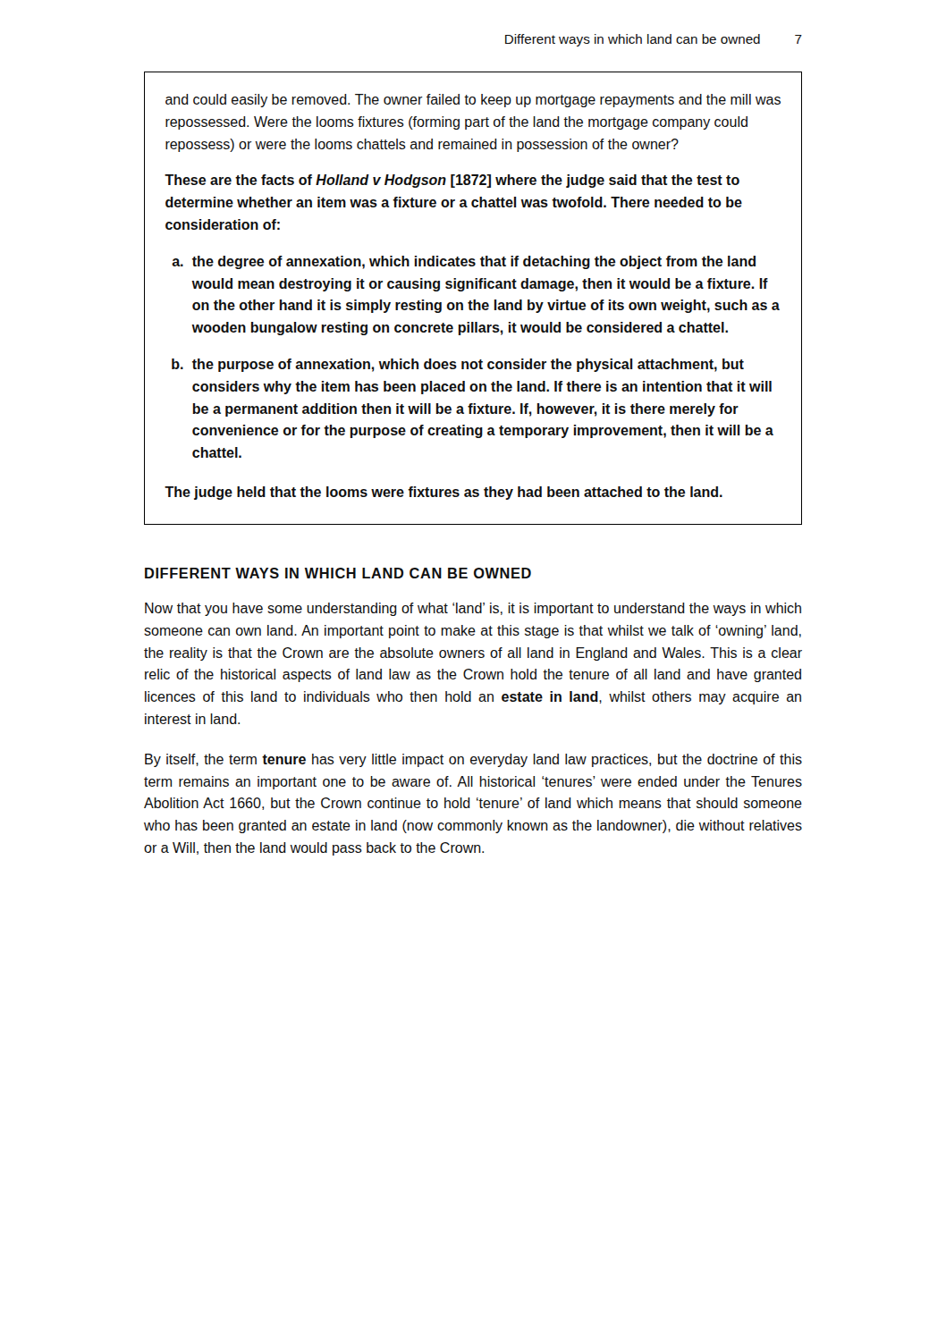Different ways in which land can be owned 7
and could easily be removed. The owner failed to keep up mortgage repayments and the mill was repossessed. Were the looms fixtures (forming part of the land the mortgage company could repossess) or were the looms chattels and remained in possession of the owner?
These are the facts of Holland v Hodgson [1872] where the judge said that the test to determine whether an item was a fixture or a chattel was twofold. There needed to be consideration of:
the degree of annexation, which indicates that if detaching the object from the land would mean destroying it or causing significant damage, then it would be a fixture. If on the other hand it is simply resting on the land by virtue of its own weight, such as a wooden bungalow resting on concrete pillars, it would be considered a chattel.
the purpose of annexation, which does not consider the physical attachment, but considers why the item has been placed on the land. If there is an intention that it will be a permanent addition then it will be a fixture. If, however, it is there merely for convenience or for the purpose of creating a temporary improvement, then it will be a chattel.
The judge held that the looms were fixtures as they had been attached to the land.
Different ways in which land can be owned
Now that you have some understanding of what ‘land’ is, it is important to understand the ways in which someone can own land. An important point to make at this stage is that whilst we talk of ‘owning’ land, the reality is that the Crown are the absolute owners of all land in England and Wales. This is a clear relic of the historical aspects of land law as the Crown hold the tenure of all land and have granted licences of this land to individuals who then hold an estate in land, whilst others may acquire an interest in land.
By itself, the term tenure has very little impact on everyday land law practices, but the doctrine of this term remains an important one to be aware of. All historical ‘tenures’ were ended under the Tenures Abolition Act 1660, but the Crown continue to hold ‘tenure’ of land which means that should someone who has been granted an estate in land (now commonly known as the landowner), die without relatives or a Will, then the land would pass back to the Crown.